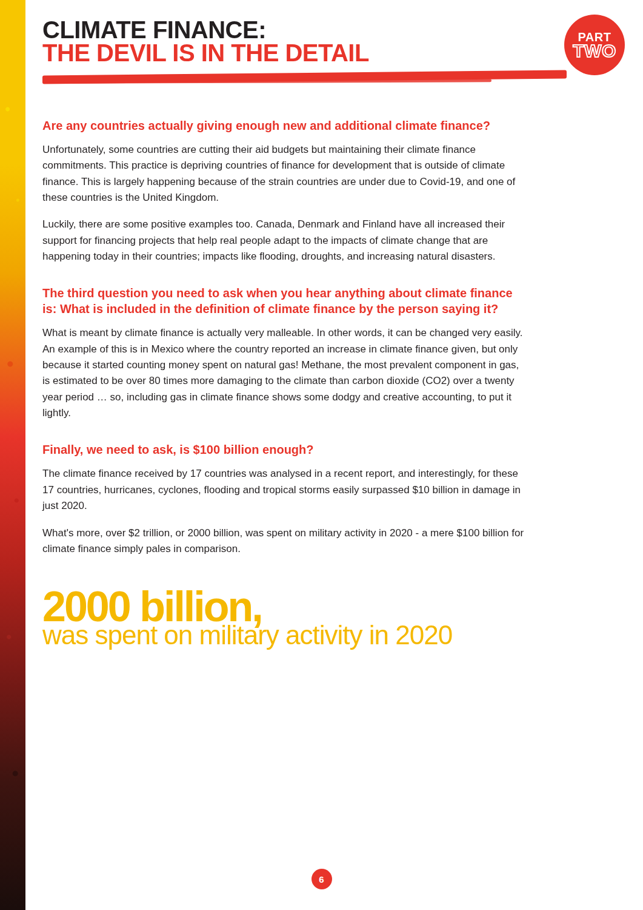Climate Finance:The Devil is in the Detail
Part Two
Are any countries actually giving enough new and additional climate finance?
Unfortunately, some countries are cutting their aid budgets but maintaining their climate finance commitments. This practice is depriving countries of finance for development that is outside of climate finance. This is largely happening because of the strain countries are under due to Covid-19, and one of these countries is the United Kingdom.
Luckily, there are some positive examples too. Canada, Denmark and Finland have all increased their support for financing projects that help real people adapt to the impacts of climate change that are happening today in their countries; impacts like flooding, droughts, and increasing natural disasters.
The third question you need to ask when you hear anything about climate finance is: What is included in the definition of climate finance by the person saying it?
What is meant by climate finance is actually very malleable. In other words, it can be changed very easily. An example of this is in Mexico where the country reported an increase in climate finance given, but only because it started counting money spent on natural gas! Methane, the most prevalent component in gas, is estimated to be over 80 times more damaging to the climate than carbon dioxide (CO2) over a twenty year period … so, including gas in climate finance shows some dodgy and creative accounting, to put it lightly.
Finally, we need to ask, is $100 billion enough?
The climate finance received by 17 countries was analysed in a recent report, and interestingly, for these 17 countries, hurricanes, cyclones, flooding and tropical storms easily surpassed $10 billion in damage in just 2020.
What's more, over $2 trillion, or 2000 billion, was spent on military activity in 2020 - a mere $100 billion for climate finance simply pales in comparison.
2000 billion, was spent on military activity in 2020
6